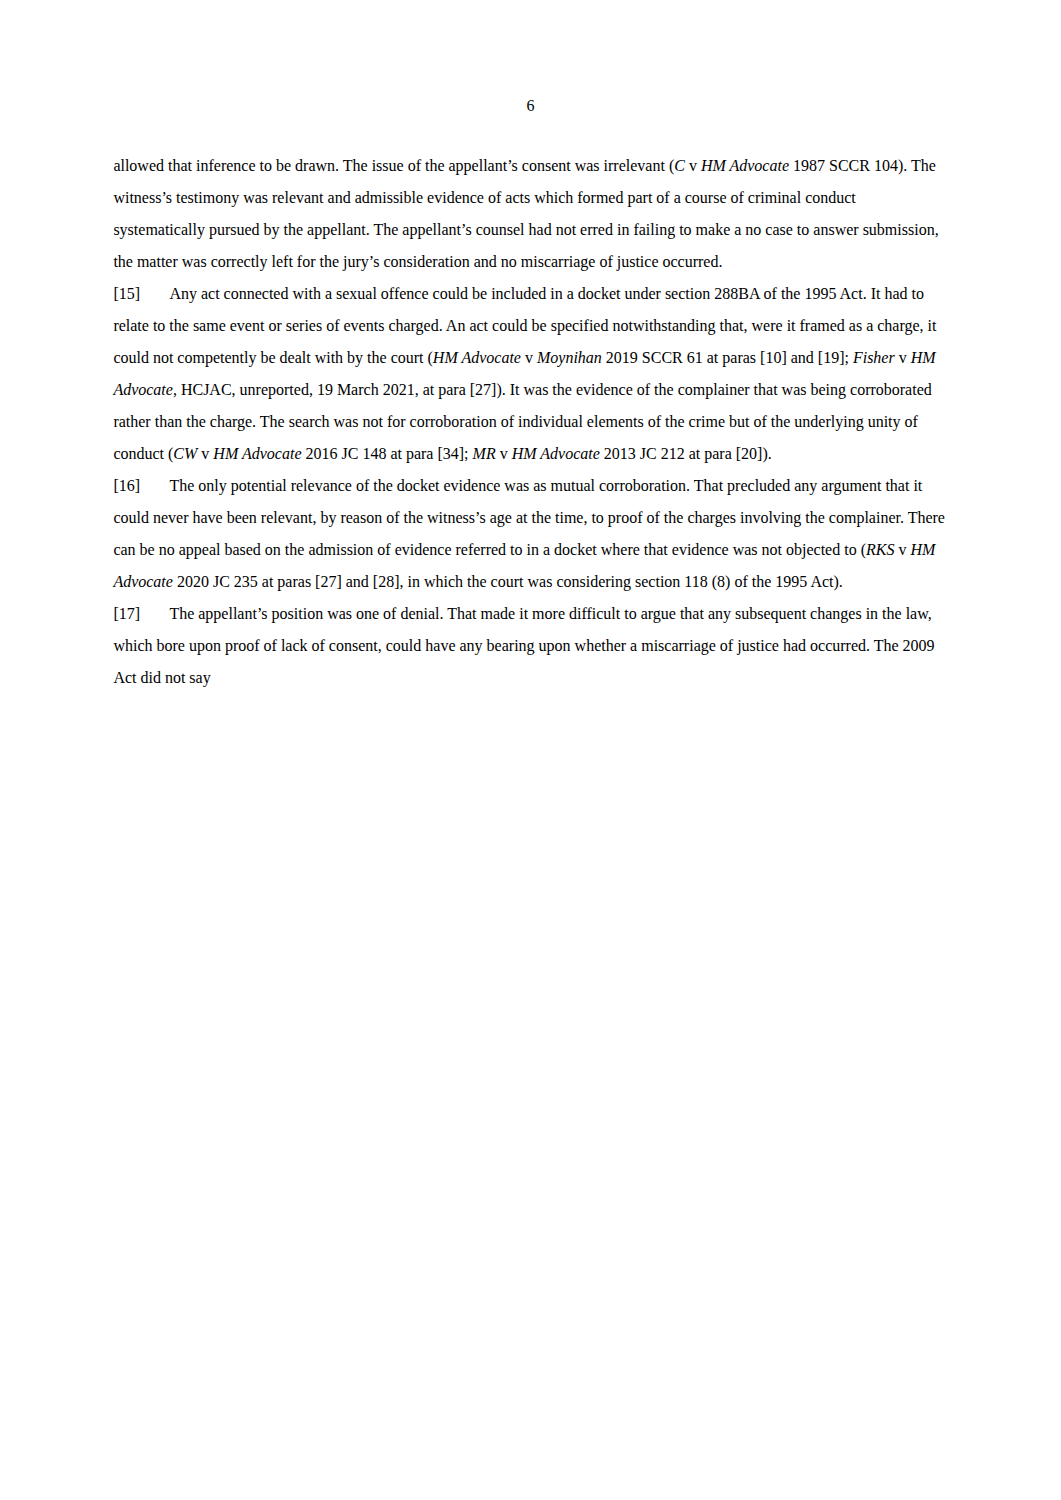6
allowed that inference to be drawn. The issue of the appellant’s consent was irrelevant (C v HM Advocate 1987 SCCR 104). The witness’s testimony was relevant and admissible evidence of acts which formed part of a course of criminal conduct systematically pursued by the appellant. The appellant’s counsel had not erred in failing to make a no case to answer submission, the matter was correctly left for the jury’s consideration and no miscarriage of justice occurred.
[15] Any act connected with a sexual offence could be included in a docket under section 288BA of the 1995 Act. It had to relate to the same event or series of events charged. An act could be specified notwithstanding that, were it framed as a charge, it could not competently be dealt with by the court (HM Advocate v Moynihan 2019 SCCR 61 at paras [10] and [19]; Fisher v HM Advocate, HCJAC, unreported, 19 March 2021, at para [27]). It was the evidence of the complainer that was being corroborated rather than the charge. The search was not for corroboration of individual elements of the crime but of the underlying unity of conduct (CW v HM Advocate 2016 JC 148 at para [34]; MR v HM Advocate 2013 JC 212 at para [20]).
[16] The only potential relevance of the docket evidence was as mutual corroboration. That precluded any argument that it could never have been relevant, by reason of the witness’s age at the time, to proof of the charges involving the complainer. There can be no appeal based on the admission of evidence referred to in a docket where that evidence was not objected to (RKS v HM Advocate 2020 JC 235 at paras [27] and [28], in which the court was considering section 118 (8) of the 1995 Act).
[17] The appellant’s position was one of denial. That made it more difficult to argue that any subsequent changes in the law, which bore upon proof of lack of consent, could have any bearing upon whether a miscarriage of justice had occurred. The 2009 Act did not say